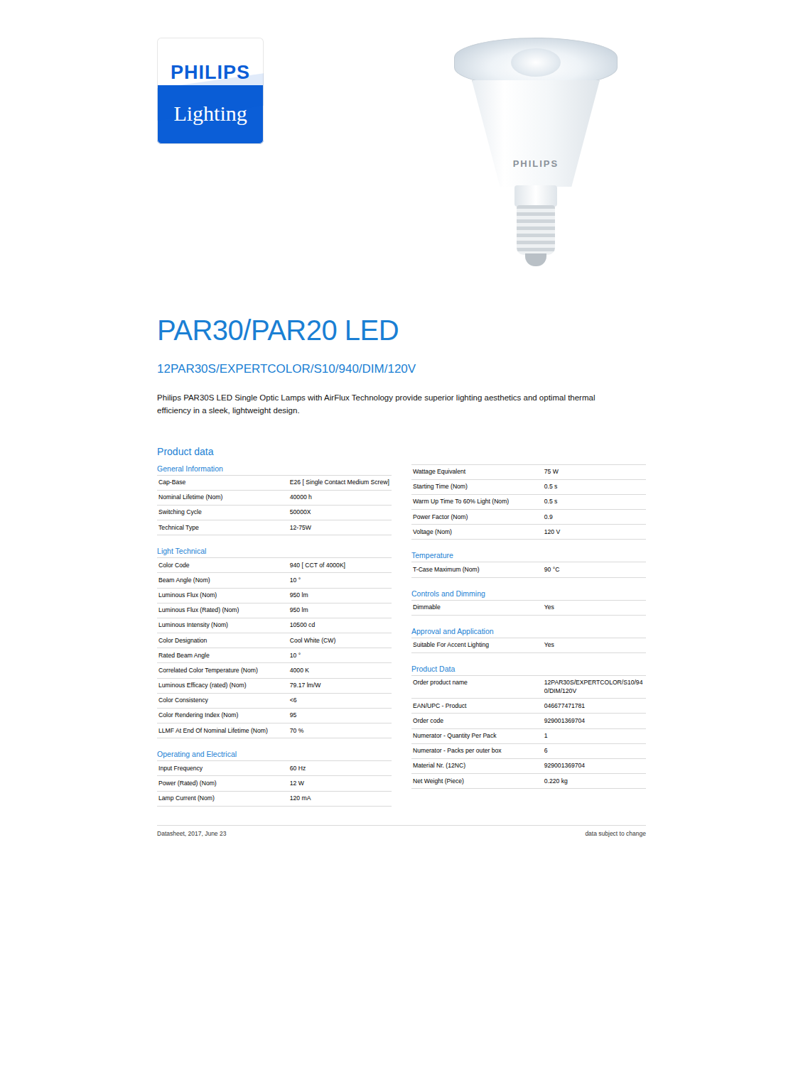PHILIPS
Lighting
PHILIPS
PAR30/PAR20 LED
12PAR30S/EXPERTCOLOR/S10/940/DIM/120V
Philips PAR30S LED Single Optic Lamps with AirFlux Technology provide superior lighting aesthetics and optimal thermal efficiency in a sleek, lightweight design.
Product data
General Information
| Cap-Base | E26 [ Single Contact Medium Screw] |
| Nominal Lifetime (Nom) | 40000 h |
| Switching Cycle | 50000X |
| Technical Type | 12-75W |
Light Technical
| Color Code | 940 [ CCT of 4000K] |
| Beam Angle (Nom) | 10 ° |
| Luminous Flux (Nom) | 950 lm |
| Luminous Flux (Rated) (Nom) | 950 lm |
| Luminous Intensity (Nom) | 10500 cd |
| Color Designation | Cool White (CW) |
| Rated Beam Angle | 10 ° |
| Correlated Color Temperature (Nom) | 4000 K |
| Luminous Efficacy (rated) (Nom) | 79.17 lm/W |
| Color Consistency | <6 |
| Color Rendering Index (Nom) | 95 |
| LLMF At End Of Nominal Lifetime (Nom) | 70 % |
Operating and Electrical
| Input Frequency | 60 Hz |
| Power (Rated) (Nom) | 12 W |
| Lamp Current (Nom) | 120 mA |
| Wattage Equivalent | 75 W |
| Starting Time (Nom) | 0.5 s |
| Warm Up Time To 60% Light (Nom) | 0.5 s |
| Power Factor (Nom) | 0.9 |
| Voltage (Nom) | 120 V |
Temperature
| T-Case Maximum (Nom) | 90 °C |
Controls and Dimming
| Dimmable | Yes |
Approval and Application
| Suitable For Accent Lighting | Yes |
Product Data
| Order product name | 12PAR30S/EXPERTCOLOR/S10/940/DIM/120V |
| EAN/UPC - Product | 046677471781 |
| Order code | 929001369704 |
| Numerator - Quantity Per Pack | 1 |
| Numerator - Packs per outer box | 6 |
| Material Nr. (12NC) | 929001369704 |
| Net Weight (Piece) | 0.220 kg |
Datasheet, 2017, June 23
data subject to change